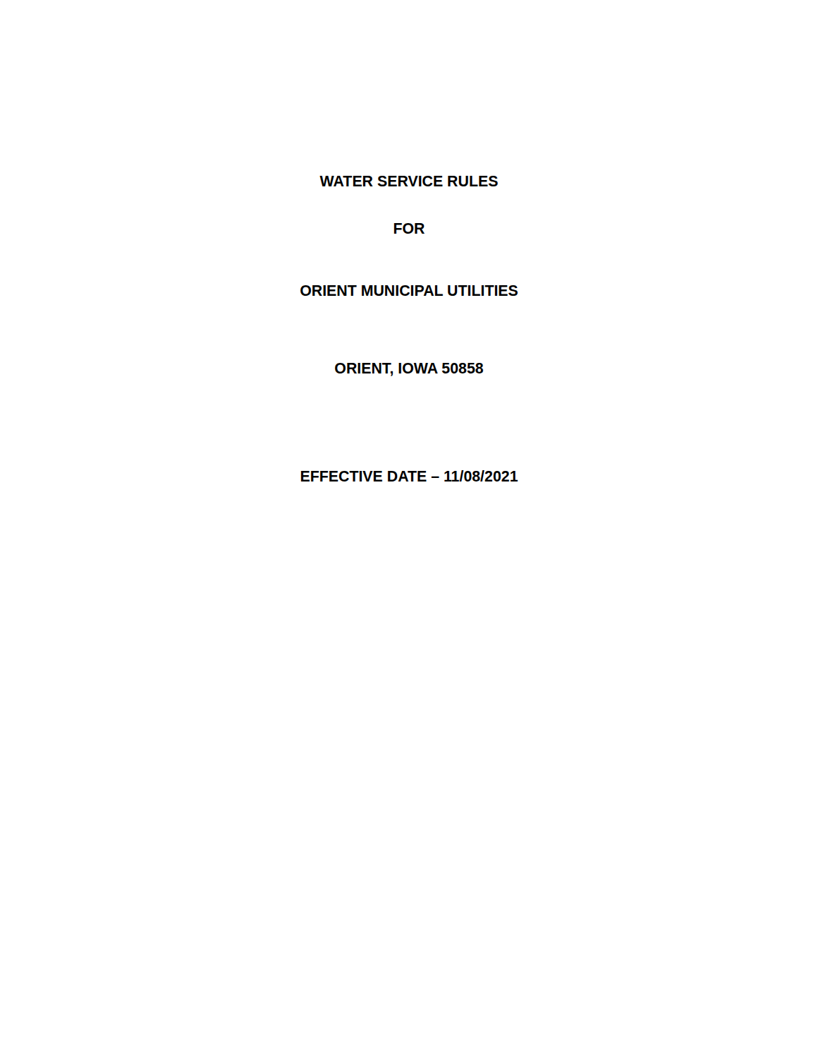WATER SERVICE RULES
FOR
ORIENT MUNICIPAL UTILITIES
ORIENT, IOWA 50858
EFFECTIVE DATE – 11/08/2021